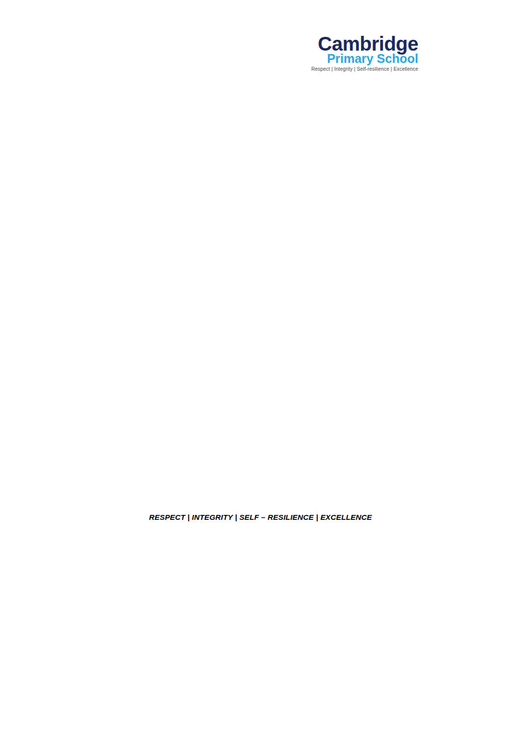Cambridge Primary School Respect | Integrity | Self-resilience | Excellence
RESPECT | INTEGRITY | SELF – RESILIENCE | EXCELLENCE